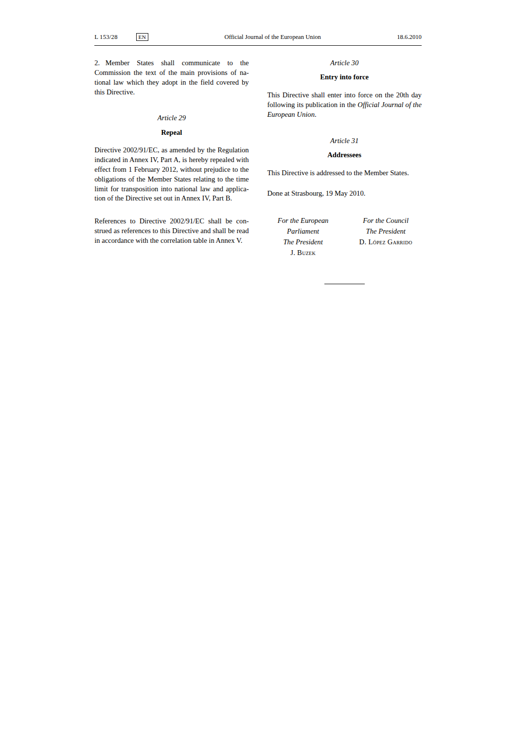L 153/28EN
Official Journal of the European Union
18.6.2010
2. Member States shall communicate to the Commission the text of the main provisions of national law which they adopt in the field covered by this Directive.
Article 29
Repeal
Directive 2002/91/EC, as amended by the Regulation indicated in Annex IV, Part A, is hereby repealed with effect from 1 February 2012, without prejudice to the obligations of the Member States relating to the time limit for transposition into national law and application of the Directive set out in Annex IV, Part B.
References to Directive 2002/91/EC shall be construed as references to this Directive and shall be read in accordance with the correlation table in Annex V.
Article 30
Entry into force
This Directive shall enter into force on the 20th day following its publication in the Official Journal of the European Union.
Article 31
Addressees
This Directive is addressed to the Member States.
Done at Strasbourg, 19 May 2010.
For the European Parliament
The President
J. Buzek
For the Council
The President
D. López Garrido